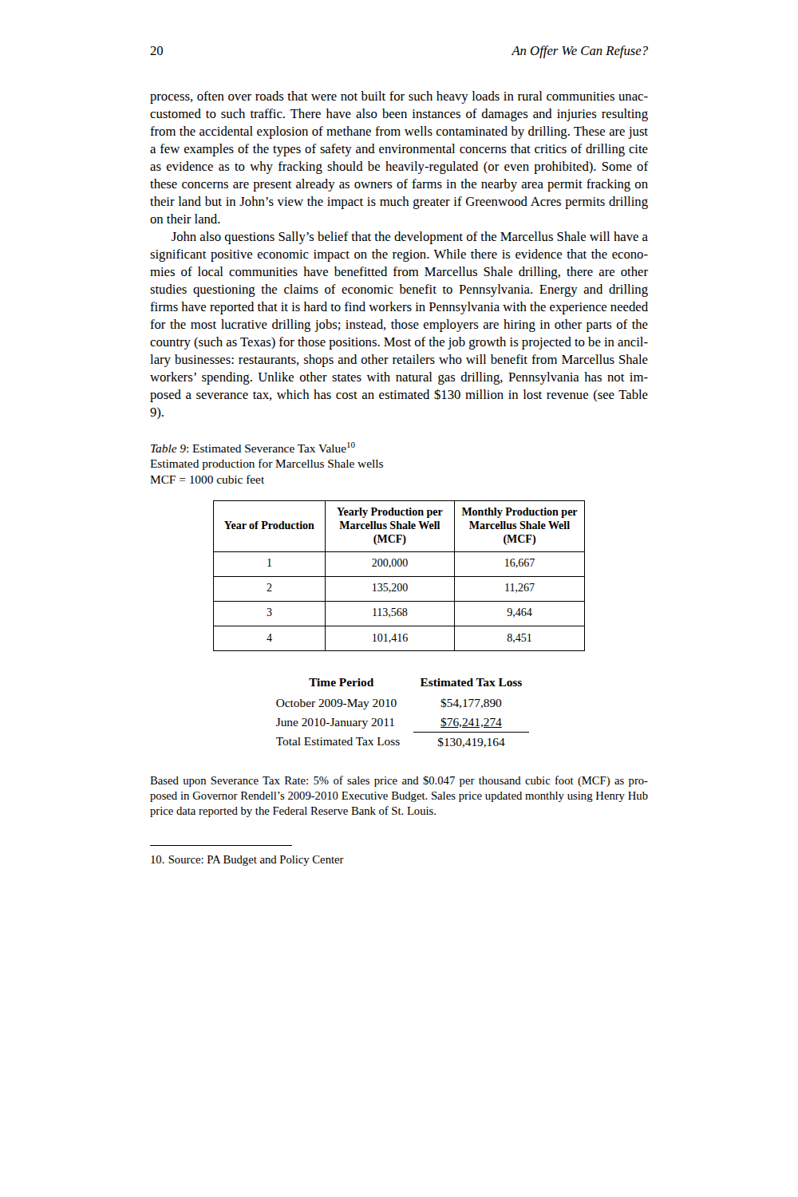20 An Offer We Can Refuse?
process, often over roads that were not built for such heavy loads in rural communities unaccustomed to such traffic. There have also been instances of damages and injuries resulting from the accidental explosion of methane from wells contaminated by drilling. These are just a few examples of the types of safety and environmental concerns that critics of drilling cite as evidence as to why fracking should be heavily-regulated (or even prohibited). Some of these concerns are present already as owners of farms in the nearby area permit fracking on their land but in John’s view the impact is much greater if Greenwood Acres permits drilling on their land.
John also questions Sally’s belief that the development of the Marcellus Shale will have a significant positive economic impact on the region. While there is evidence that the economies of local communities have benefitted from Marcellus Shale drilling, there are other studies questioning the claims of economic benefit to Pennsylvania. Energy and drilling firms have reported that it is hard to find workers in Pennsylvania with the experience needed for the most lucrative drilling jobs; instead, those employers are hiring in other parts of the country (such as Texas) for those positions. Most of the job growth is projected to be in ancillary businesses: restaurants, shops and other retailers who will benefit from Marcellus Shale workers’ spending. Unlike other states with natural gas drilling, Pennsylvania has not imposed a severance tax, which has cost an estimated $130 million in lost revenue (see Table 9).
Table 9: Estimated Severance Tax Value10
Estimated production for Marcellus Shale wells
MCF = 1000 cubic feet
| Year of Production | Yearly Production per Marcellus Shale Well (MCF) | Monthly Production per Marcellus Shale Well (MCF) |
| --- | --- | --- |
| 1 | 200,000 | 16,667 |
| 2 | 135,200 | 11,267 |
| 3 | 113,568 | 9,464 |
| 4 | 101,416 | 8,451 |
| Time Period | Estimated Tax Loss |
| --- | --- |
| October 2009-May 2010 | $54,177,890 |
| June 2010-January 2011 | $76,241,274 |
| Total Estimated Tax Loss | $130,419,164 |
Based upon Severance Tax Rate: 5% of sales price and $0.047 per thousand cubic foot (MCF) as proposed in Governor Rendell’s 2009-2010 Executive Budget. Sales price updated monthly using Henry Hub price data reported by the Federal Reserve Bank of St. Louis.
10. Source: PA Budget and Policy Center